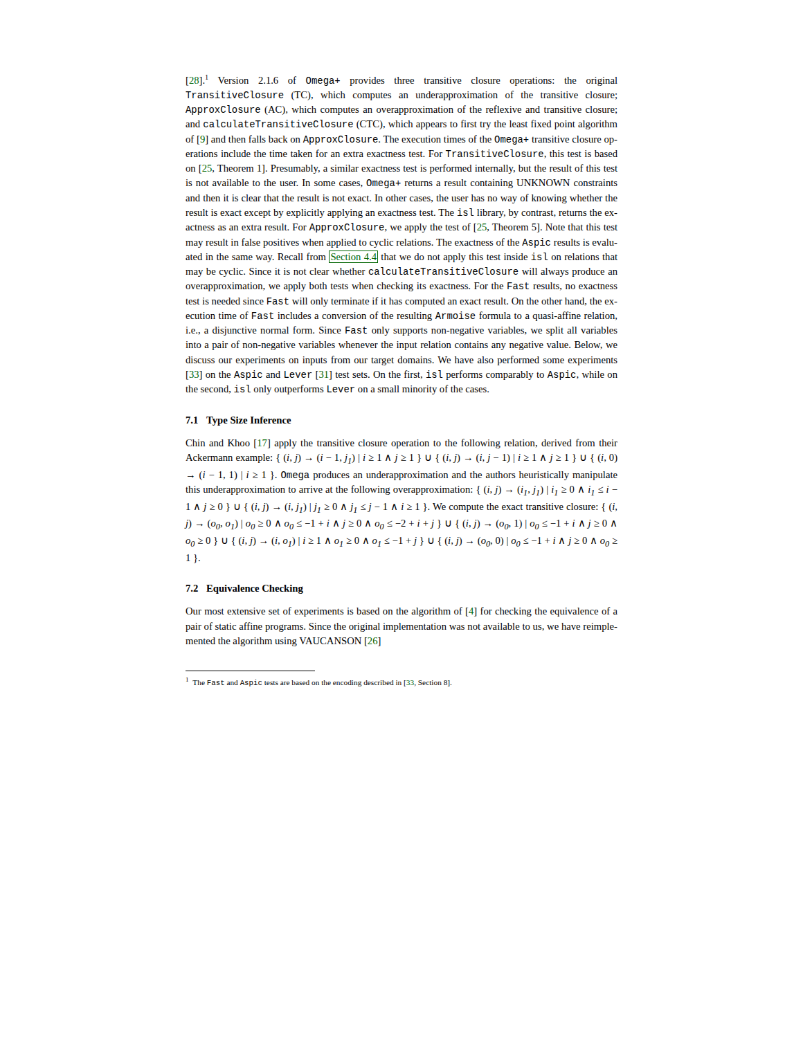[28].1 Version 2.1.6 of Omega+ provides three transitive closure operations: the original TransitiveClosure (TC), which computes an underapproximation of the transitive closure; ApproxClosure (AC), which computes an overapproximation of the reflexive and transitive closure; and calculateTransitiveClosure (CTC), which appears to first try the least fixed point algorithm of [9] and then falls back on ApproxClosure. The execution times of the Omega+ transitive closure operations include the time taken for an extra exactness test. For TransitiveClosure, this test is based on [25, Theorem 1]. Presumably, a similar exactness test is performed internally, but the result of this test is not available to the user. In some cases, Omega+ returns a result containing UNKNOWN constraints and then it is clear that the result is not exact. In other cases, the user has no way of knowing whether the result is exact except by explicitly applying an exactness test. The isl library, by contrast, returns the exactness as an extra result. For ApproxClosure, we apply the test of [25, Theorem 5]. Note that this test may result in false positives when applied to cyclic relations. The exactness of the Aspic results is evaluated in the same way. Recall from Section 4.4 that we do not apply this test inside isl on relations that may be cyclic. Since it is not clear whether calculateTransitiveClosure will always produce an overapproximation, we apply both tests when checking its exactness. For the Fast results, no exactness test is needed since Fast will only terminate if it has computed an exact result. On the other hand, the execution time of Fast includes a conversion of the resulting Armoise formula to a quasi-affine relation, i.e., a disjunctive normal form. Since Fast only supports non-negative variables, we split all variables into a pair of non-negative variables whenever the input relation contains any negative value. Below, we discuss our experiments on inputs from our target domains. We have also performed some experiments [33] on the Aspic and Lever [31] test sets. On the first, isl performs comparably to Aspic, while on the second, isl only outperforms Lever on a small minority of the cases.
7.1 Type Size Inference
Chin and Khoo [17] apply the transitive closure operation to the following relation, derived from their Ackermann example: { (i, j) → (i − 1, j1) | i ≥ 1 ∧ j ≥ 1 } ∪ { (i, j) → (i, j − 1) | i ≥ 1 ∧ j ≥ 1 } ∪ { (i, 0) → (i − 1, 1) | i ≥ 1 }. Omega produces an underapproximation and the authors heuristically manipulate this underapproximation to arrive at the following overapproximation: { (i, j) → (i1, j1) | i1 ≥ 0 ∧ i1 ≤ i − 1 ∧ j ≥ 0 } ∪ { (i, j) → (i, j1) | j1 ≥ 0 ∧ j1 ≤ j − 1 ∧ i ≥ 1 }. We compute the exact transitive closure: { (i, j) → (o0, o1) | o0 ≥ 0 ∧ o0 ≤ −1 + i ∧ j ≥ 0 ∧ o0 ≤ −2 + i + j } ∪ { (i, j) → (o0, 1) | o0 ≤ −1 + i ∧ j ≥ 0 ∧ o0 ≥ 0 } ∪ { (i, j) → (i, o1) | i ≥ 1 ∧ o1 ≥ 0 ∧ o1 ≤ −1 + j } ∪ { (i, j) → (o0, 0) | o0 ≤ −1 + i ∧ j ≥ 0 ∧ o0 ≥ 1 }.
7.2 Equivalence Checking
Our most extensive set of experiments is based on the algorithm of [4] for checking the equivalence of a pair of static affine programs. Since the original implementation was not available to us, we have reimplemented the algorithm using VAUCANSON [26]
1 The Fast and Aspic tests are based on the encoding described in [33, Section 8].